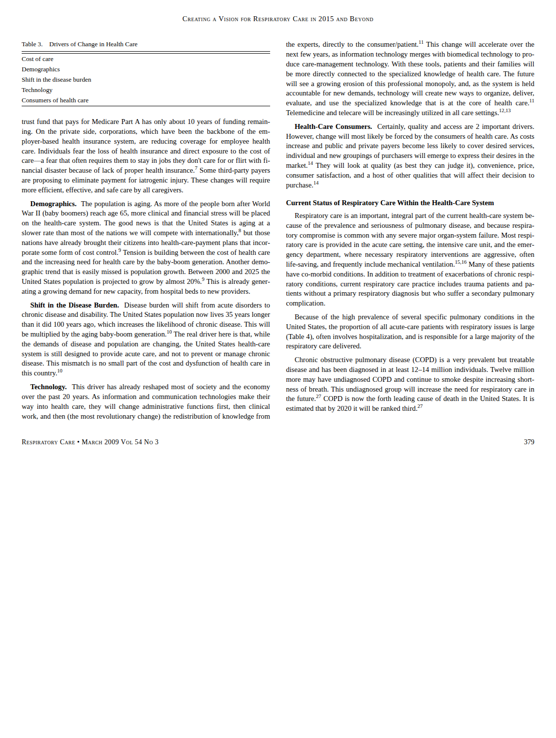Creating a Vision for Respiratory Care in 2015 and Beyond
Table 3. Drivers of Change in Health Care
| Cost of care |
| Demographics |
| Shift in the disease burden |
| Technology |
| Consumers of health care |
trust fund that pays for Medicare Part A has only about 10 years of funding remaining. On the private side, corporations, which have been the backbone of the employer-based health insurance system, are reducing coverage for employee health care. Individuals fear the loss of health insurance and direct exposure to the cost of care—a fear that often requires them to stay in jobs they don't care for or flirt with financial disaster because of lack of proper health insurance.7 Some third-party payers are proposing to eliminate payment for iatrogenic injury. These changes will require more efficient, effective, and safe care by all caregivers.
Demographics. The population is aging. As more of the people born after World War II (baby boomers) reach age 65, more clinical and financial stress will be placed on the health-care system. The good news is that the United States is aging at a slower rate than most of the nations we will compete with internationally,8 but those nations have already brought their citizens into health-care-payment plans that incorporate some form of cost control.9 Tension is building between the cost of health care and the increasing need for health care by the baby-boom generation. Another demographic trend that is easily missed is population growth. Between 2000 and 2025 the United States population is projected to grow by almost 20%.9 This is already generating a growing demand for new capacity, from hospital beds to new providers.
Shift in the Disease Burden. Disease burden will shift from acute disorders to chronic disease and disability. The United States population now lives 35 years longer than it did 100 years ago, which increases the likelihood of chronic disease. This will be multiplied by the aging baby-boom generation.10 The real driver here is that, while the demands of disease and population are changing, the United States health-care system is still designed to provide acute care, and not to prevent or manage chronic disease. This mismatch is no small part of the cost and dysfunction of health care in this country.10
Technology. This driver has already reshaped most of society and the economy over the past 20 years. As information and communication technologies make their way into health care, they will change administrative functions first, then clinical work, and then (the most revolutionary change) the redistribution of knowledge from the experts, directly to the consumer/patient.11 This change will accelerate over the next few years, as information technology merges with biomedical technology to produce care-management technology. With these tools, patients and their families will be more directly connected to the specialized knowledge of health care. The future will see a growing erosion of this professional monopoly, and, as the system is held accountable for new demands, technology will create new ways to organize, deliver, evaluate, and use the specialized knowledge that is at the core of health care.11 Telemedicine and telecare will be increasingly utilized in all care settings.12,13
Health-Care Consumers. Certainly, quality and access are 2 important drivers. However, change will most likely be forced by the consumers of health care. As costs increase and public and private payers become less likely to cover desired services, individual and new groupings of purchasers will emerge to express their desires in the market.14 They will look at quality (as best they can judge it), convenience, price, consumer satisfaction, and a host of other qualities that will affect their decision to purchase.14
Current Status of Respiratory Care Within the Health-Care System
Respiratory care is an important, integral part of the current health-care system because of the prevalence and seriousness of pulmonary disease, and because respiratory compromise is common with any severe major organ-system failure. Most respiratory care is provided in the acute care setting, the intensive care unit, and the emergency department, where necessary respiratory interventions are aggressive, often life-saving, and frequently include mechanical ventilation.15,16 Many of these patients have co-morbid conditions. In addition to treatment of exacerbations of chronic respiratory conditions, current respiratory care practice includes trauma patients and patients without a primary respiratory diagnosis but who suffer a secondary pulmonary complication.
Because of the high prevalence of several specific pulmonary conditions in the United States, the proportion of all acute-care patients with respiratory issues is large (Table 4), often involves hospitalization, and is responsible for a large majority of the respiratory care delivered.
Chronic obstructive pulmonary disease (COPD) is a very prevalent but treatable disease and has been diagnosed in at least 12–14 million individuals. Twelve million more may have undiagnosed COPD and continue to smoke despite increasing shortness of breath. This undiagnosed group will increase the need for respiratory care in the future.27 COPD is now the forth leading cause of death in the United States. It is estimated that by 2020 it will be ranked third.27
Respiratory Care • March 2009 Vol 54 No 3
379